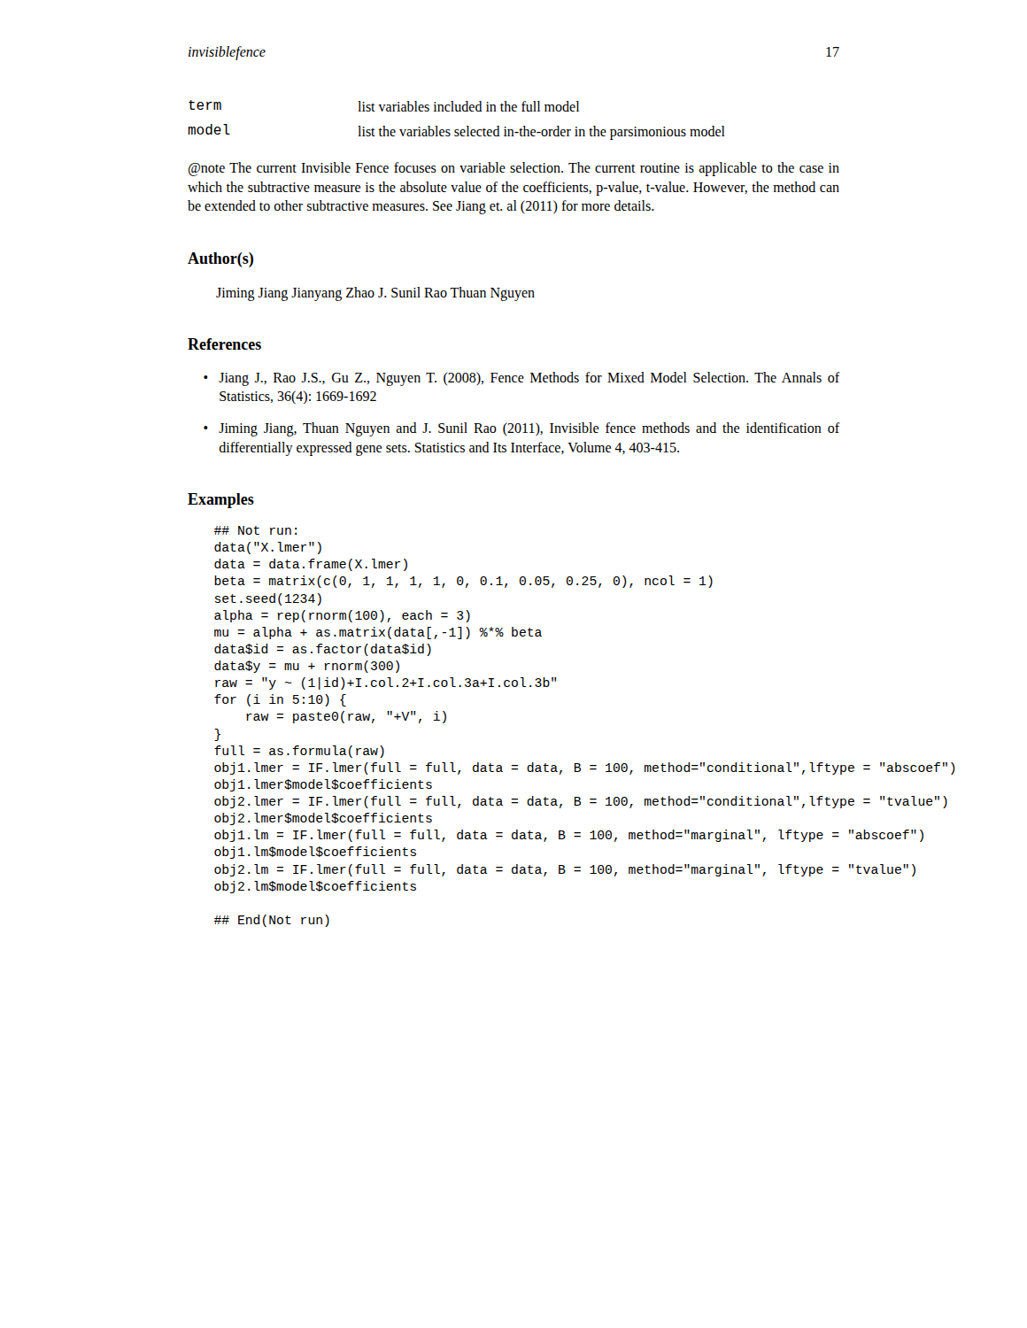invisiblefence 17
term
list variables included in the full model
model
list the variables selected in-the-order in the parsimonious model
@note The current Invisible Fence focuses on variable selection. The current routine is applicable to the case in which the subtractive measure is the absolute value of the coefficients, p-value, t-value. However, the method can be extended to other subtractive measures. See Jiang et. al (2011) for more details.
Author(s)
Jiming Jiang Jianyang Zhao J. Sunil Rao Thuan Nguyen
References
Jiang J., Rao J.S., Gu Z., Nguyen T. (2008), Fence Methods for Mixed Model Selection. The Annals of Statistics, 36(4): 1669-1692
Jiming Jiang, Thuan Nguyen and J. Sunil Rao (2011), Invisible fence methods and the identification of differentially expressed gene sets. Statistics and Its Interface, Volume 4, 403-415.
Examples
## Not run: 
data("X.lmer")
data = data.frame(X.lmer)
beta = matrix(c(0, 1, 1, 1, 1, 0, 0.1, 0.05, 0.25, 0), ncol = 1)
set.seed(1234)
alpha = rep(rnorm(100), each = 3)
mu = alpha + as.matrix(data[,-1]) %*% beta
data$id = as.factor(data$id)
data$y = mu + rnorm(300)
raw = "y ~ (1|id)+I.col.2+I.col.3a+I.col.3b"
for (i in 5:10) {
    raw = paste0(raw, "+V", i)
}
full = as.formula(raw)
obj1.lmer = IF.lmer(full = full, data = data, B = 100, method="conditional",lftype = "abscoef")
obj1.lmer$model$coefficients
obj2.lmer = IF.lmer(full = full, data = data, B = 100, method="conditional",lftype = "tvalue")
obj2.lmer$model$coefficients
obj1.lm = IF.lmer(full = full, data = data, B = 100, method="marginal", lftype = "abscoef")
obj1.lm$model$coefficients
obj2.lm = IF.lmer(full = full, data = data, B = 100, method="marginal", lftype = "tvalue")
obj2.lm$model$coefficients

## End(Not run)